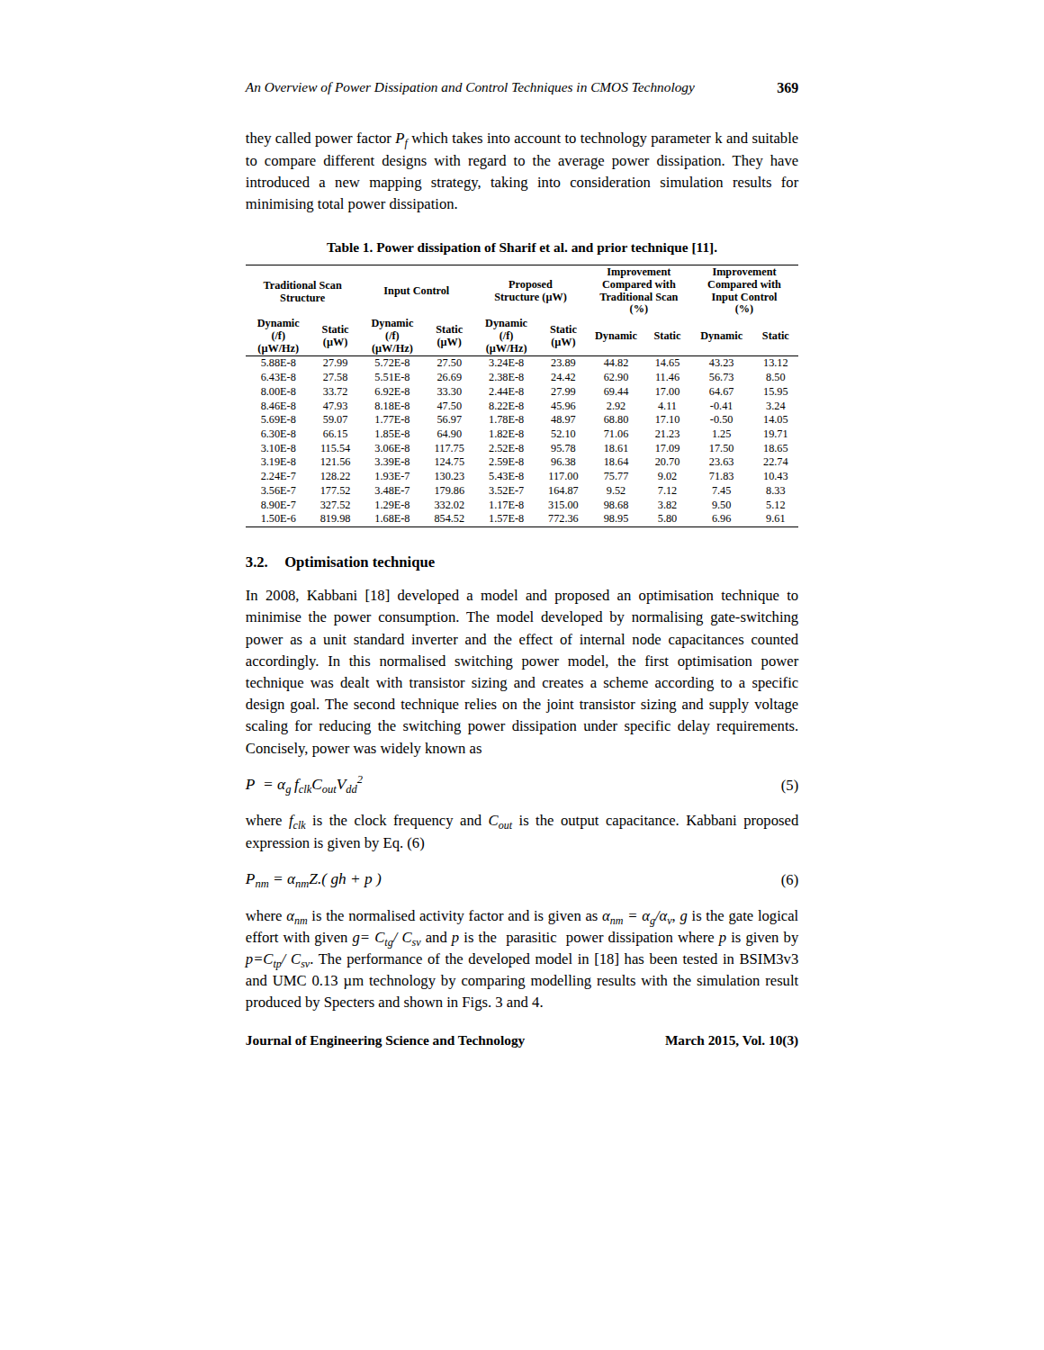An Overview of Power Dissipation and Control Techniques in CMOS Technology369
they called power factor Pf which takes into account to technology parameter k and suitable to compare different designs with regard to the average power dissipation. They have introduced a new mapping strategy, taking into consideration simulation results for minimising total power dissipation.
Table 1. Power dissipation of Sharif et al. and prior technique [11].
| Traditional Scan Structure | Input Control | Proposed Structure (µW) | Improvement Compared with Traditional Scan (%) | Improvement Compared with Input Control (%) |
| --- | --- | --- | --- | --- |
| Dynamic (/f) (µW/Hz) | Static (µW) | Dynamic (/f) (µW/Hz) | Static (µW) | Dynamic (/f) (µW/Hz) | Static (µW) | Dynamic | Static | Dynamic | Static |
| 5.88E-8 | 27.99 | 5.72E-8 | 27.50 | 3.24E-8 | 23.89 | 44.82 | 14.65 | 43.23 | 13.12 |
| 6.43E-8 | 27.58 | 5.51E-8 | 26.69 | 2.38E-8 | 24.42 | 62.90 | 11.46 | 56.73 | 8.50 |
| 8.00E-8 | 33.72 | 6.92E-8 | 33.30 | 2.44E-8 | 27.99 | 69.44 | 17.00 | 64.67 | 15.95 |
| 8.46E-8 | 47.93 | 8.18E-8 | 47.50 | 8.22E-8 | 45.96 | 2.92 | 4.11 | -0.41 | 3.24 |
| 5.69E-8 | 59.07 | 1.77E-8 | 56.97 | 1.78E-8 | 48.97 | 68.80 | 17.10 | -0.50 | 14.05 |
| 6.30E-8 | 66.15 | 1.85E-8 | 64.90 | 1.82E-8 | 52.10 | 71.06 | 21.23 | 1.25 | 19.71 |
| 3.10E-8 | 115.54 | 3.06E-8 | 117.75 | 2.52E-8 | 95.78 | 18.61 | 17.09 | 17.50 | 18.65 |
| 3.19E-8 | 121.56 | 3.39E-8 | 124.75 | 2.59E-8 | 96.38 | 18.64 | 20.70 | 23.63 | 22.74 |
| 2.24E-7 | 128.22 | 1.93E-7 | 130.23 | 5.43E-8 | 117.00 | 75.77 | 9.02 | 71.83 | 10.43 |
| 3.56E-7 | 177.52 | 3.48E-7 | 179.86 | 3.52E-7 | 164.87 | 9.52 | 7.12 | 7.45 | 8.33 |
| 8.90E-7 | 327.52 | 1.29E-8 | 332.02 | 1.17E-8 | 315.00 | 98.68 | 3.82 | 9.50 | 5.12 |
| 1.50E-6 | 819.98 | 1.68E-8 | 854.52 | 1.57E-8 | 772.36 | 98.95 | 5.80 | 6.96 | 9.61 |
3.2. Optimisation technique
In 2008, Kabbani [18] developed a model and proposed an optimisation technique to minimise the power consumption. The model developed by normalising gate-switching power as a unit standard inverter and the effect of internal node capacitances counted accordingly. In this normalised switching power model, the first optimisation power technique was dealt with transistor sizing and creates a scheme according to a specific design goal. The second technique relies on the joint transistor sizing and supply voltage scaling for reducing the switching power dissipation under specific delay requirements. Concisely, power was widely known as
P = αg fclkCoutVdd2 (5)
where fclk is the clock frequency and Cout is the output capacitance. Kabbani proposed expression is given by Eq. (6)
Pnm = αnmZ.( gh + p ) (6)
where αnm is the normalised activity factor and is given as αnm = αg/αv, g is the gate logical effort with given g= Ctg/ Csv and p is the parasitic power dissipation where p is given by p=Ctp/ Csv. The performance of the developed model in [18] has been tested in BSIM3v3 and UMC 0.13 µm technology by comparing modelling results with the simulation result produced by Specters and shown in Figs. 3 and 4.
Journal of Engineering Science and Technology March 2015, Vol. 10(3)